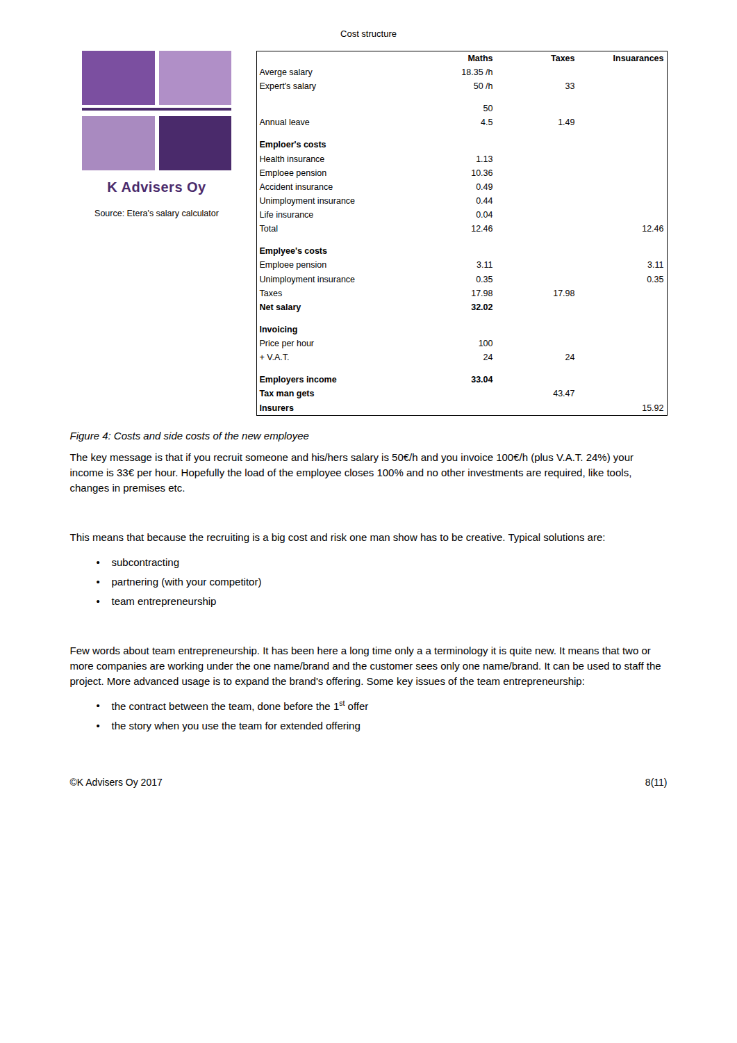Cost structure
K Advisers Oy
Source: Etera's salary calculator
| | Maths | Taxes | Insuarances |
| --- | --- | --- | --- |
| Averge salary | 18.35 /h | | |
| Expert's salary | 50 /h | 33 | |
| | 50 | | |
| Annual leave | 4.5 | 1.49 | |
| Emploer's costs | | | |
| Health insurance | 1.13 | | |
| Emploee pension | 10.36 | | |
| Accident insurance | 0.49 | | |
| Unimployment insurance | 0.44 | | |
| Life insurance | 0.04 | | |
| Total | 12.46 | | 12.46 |
| Emplyee's costs | | | |
| Emploee pension | 3.11 | | 3.11 |
| Unimployment insurance | 0.35 | | 0.35 |
| Taxes | 17.98 | 17.98 | |
| Net salary | 32.02 | | |
| Invoicing | | | |
| Price per hour | 100 | | |
| + V.A.T. | 24 | 24 | |
| Employers income | 33.04 | | |
| Tax man gets | | 43.47 | |
| Insurers | | | 15.92 |
Figure 4: Costs and side costs of the new employee
The key message is that if you recruit someone and his/hers salary is 50€/h and you invoice 100€/h (plus V.A.T. 24%) your income is 33€ per hour. Hopefully the load of the employee closes 100% and no other investments are required, like tools, changes in premises etc.
This means that because the recruiting is a big cost and risk one man show has to be creative. Typical solutions are:
subcontracting
partnering (with your competitor)
team entrepreneurship
Few words about team entrepreneurship. It has been here a long time only a a terminology it is quite new. It means that two or more companies are working under the one name/brand and the customer sees only one name/brand. It can be used to staff the project. More advanced usage is to expand the brand's offering. Some key issues of the team entrepreneurship:
the contract between the team, done before the 1st offer
the story when you use the team for extended offering
©K Advisers Oy 2017
8(11)